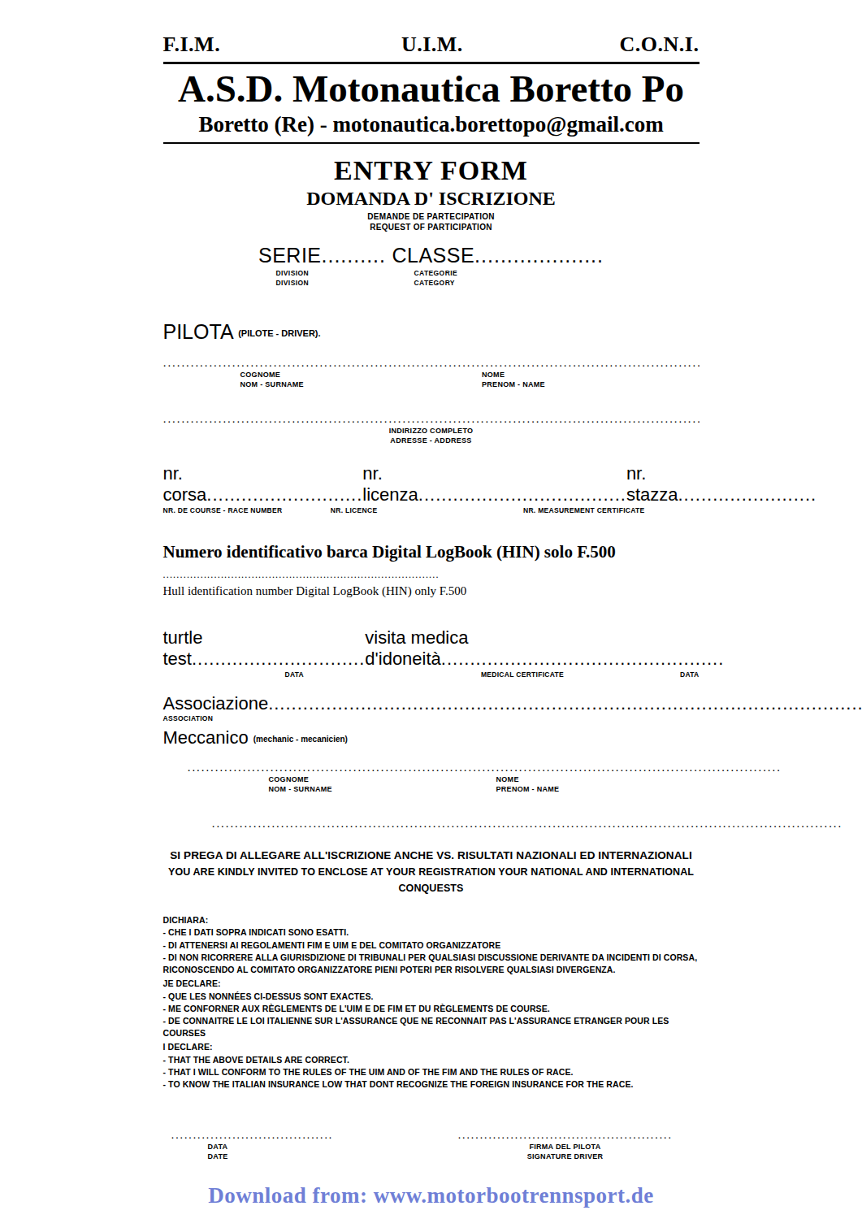F.I.M. U.I.M. C.O.N.I.
A.S.D. Motonautica Boretto Po
Boretto (Re) - motonautica.borettopo@gmail.com
ENTRY FORM
DOMANDA D' ISCRIZIONE
DEMANDE DE PARTECIPATION
REQUEST OF PARTICIPATION
SERIE.......... CLASSE....................
DIVISION
DIVISION
CATEGORIE
CATEGORY
PILOTA (PILOTE - DRIVER).
..............................................................................................................................................................
COGNOME
NOM - SURNAME
NOME
PRENOM - NAME
.....................................................................................................................................................................................
INDIRIZZO COMPLETO
ADRESSE - ADDRESS
nr. corsa...........................
nr. licenza....................................
nr. stazza........................
NR. DE COURSE - RACE NUMBER
NR. LICENCE
NR. MEASUREMENT CERTIFICATE
Numero identificativo barca Digital LogBook (HIN) solo F.500 .................................................................................
Hull identification number Digital LogBook (HIN) only F.500
turtle test..............................
visita medica d'idoneità.................................................
DATA
MEDICAL CERTIFICATE
DATA
Associazione.........................................................................................................
ASSOCIATION
Meccanico (mechanic - mecanicien)
.................................................................................................................................
COGNOME
NOM - SURNAME
NOME
PRENOM - NAME
.........................................................................................................................................
SI PREGA DI ALLEGARE ALL'ISCRIZIONE ANCHE VS. RISULTATI NAZIONALI ED INTERNAZIONALI
YOU ARE KINDLY INVITED TO ENCLOSE AT YOUR REGISTRATION YOUR NATIONAL AND INTERNATIONAL CONQUESTS
DICHIARA:
- CHE I DATI SOPRA INDICATI SONO ESATTI.
- DI ATTENERSI AI REGOLAMENTI FIM E UIM E DEL COMITATO ORGANIZZATORE
- DI NON RICORRERE ALLA GIURISDIZIONE DI TRIBUNALI PER QUALSIASI DISCUSSIONE DERIVANTE DA INCIDENTI DI CORSA, RICONOSCENDO AL COMITATO ORGANIZZATORE PIENI POTERI PER RISOLVERE QUALSIASI DIVERGENZA.
JE DECLARE:
- QUE LES NONNÉES CI-DESSUS SONT EXACTES.
- ME CONFORNER AUX RÈGLEMENTS DE L'UIM E DE FIM ET DU RÈGLEMENTS DE COURSE.
- DE CONNAITRE LE LOI ITALIENNE SUR L'ASSURANCE QUE NE RECONNAIT PAS L'ASSURANCE ETRANGER POUR LES COURSES
I DECLARE:
- THAT THE ABOVE DETAILS ARE CORRECT.
- THAT I WILL CONFORM TO THE RULES OF THE UIM AND OF THE FIM AND THE RULES OF RACE.
- TO KNOW THE ITALIAN INSURANCE LOW THAT DONT RECOGNIZE THE FOREIGN INSURANCE FOR THE RACE.
.....................................
DATA
DATE
.................................................
FIRMA DEL PILOTA
SIGNATURE DRIVER
Download from: www.motorbootrennsport.de